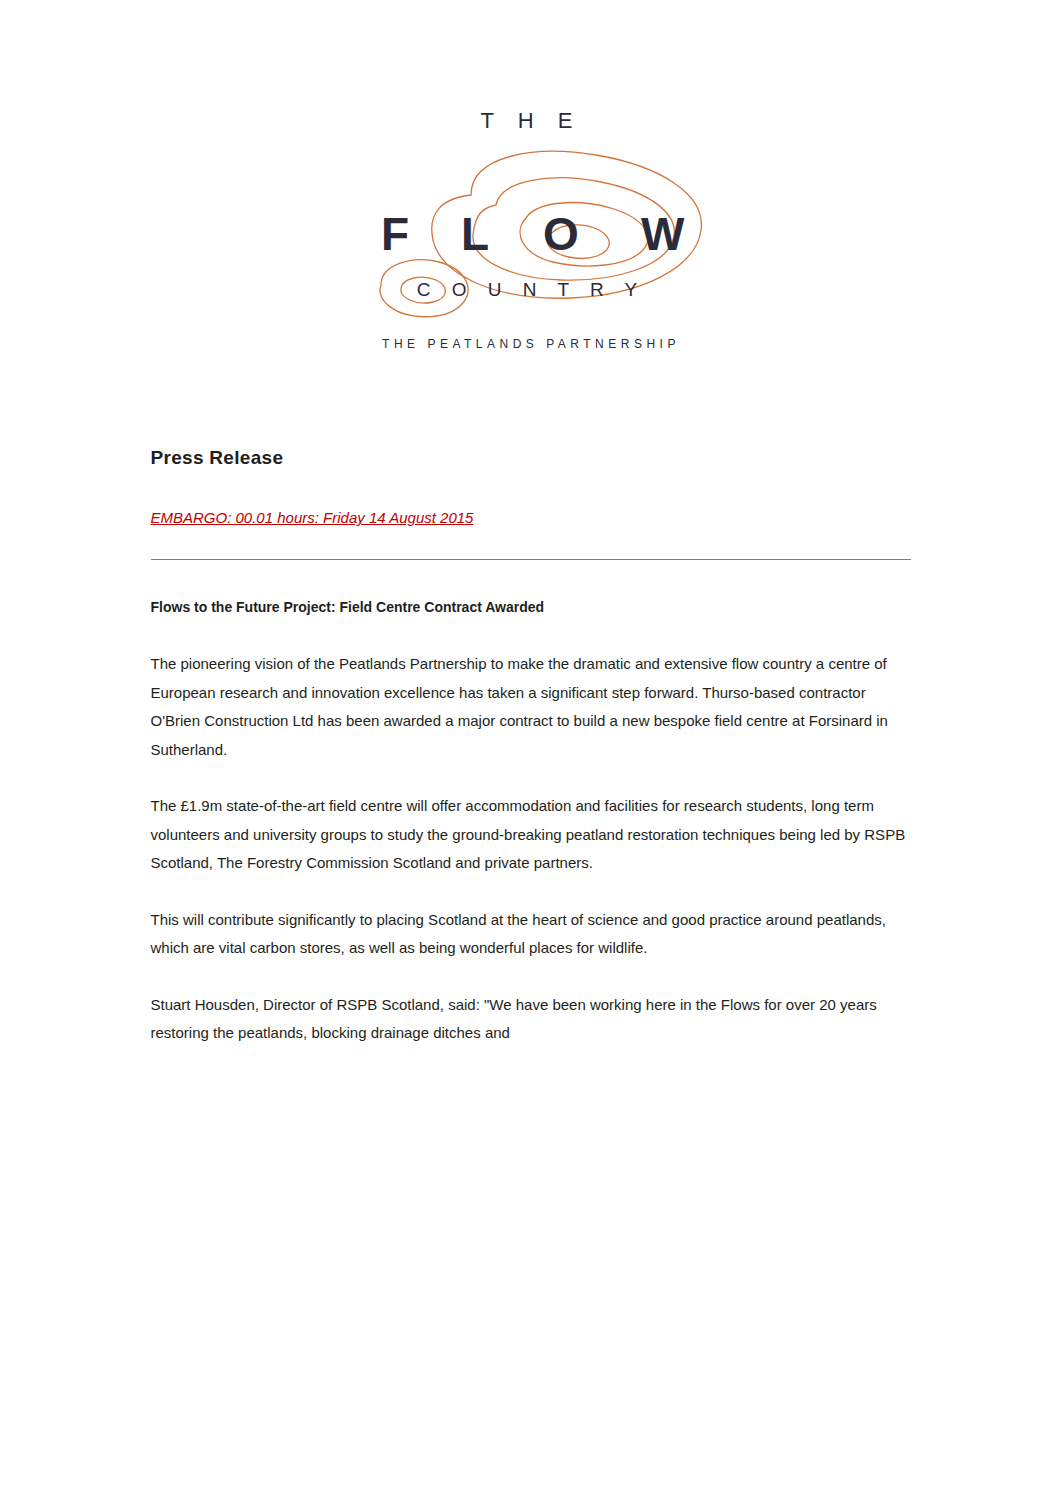T H E F L O W C O U N T R Y THE PEATLANDS PARTNERSHIP
Press Release
EMBARGO: 00.01 hours: Friday 14 August 2015
Flows to the Future Project: Field Centre Contract Awarded
The pioneering vision of the Peatlands Partnership to make the dramatic and extensive flow country a centre of European research and innovation excellence has taken a significant step forward. Thurso-based contractor O'Brien Construction Ltd has been awarded a major contract to build a new bespoke field centre at Forsinard in Sutherland.
The £1.9m state-of-the-art field centre will offer accommodation and facilities for research students, long term volunteers and university groups to study the ground-breaking peatland restoration techniques being led by RSPB Scotland, The Forestry Commission Scotland and private partners.
This will contribute significantly to placing Scotland at the heart of science and good practice around peatlands, which are vital carbon stores, as well as being wonderful places for wildlife.
Stuart Housden, Director of RSPB Scotland, said: "We have been working here in the Flows for over 20 years restoring the peatlands, blocking drainage ditches and